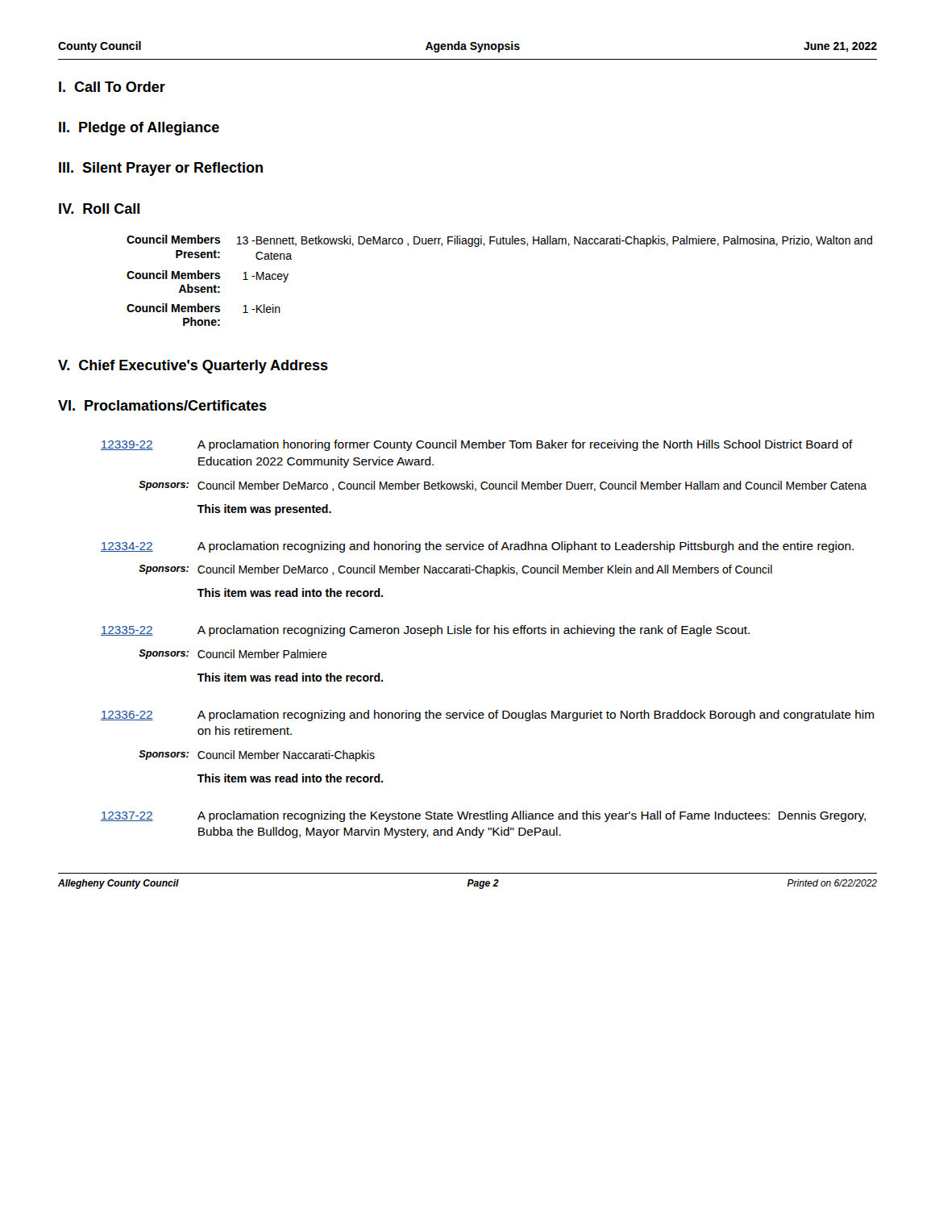County Council
Agenda Synopsis
June 21, 2022
I. Call To Order
II. Pledge of Allegiance
III. Silent Prayer or Reflection
IV. Roll Call
| Council Members Present: | 13 - | Bennett, Betkowski, DeMarco , Duerr, Filiaggi, Futules, Hallam, Naccarati-Chapkis, Palmiere, Palmosina, Prizio, Walton and Catena |
| Council Members Absent: | 1 - | Macey |
| Council Members Phone: | 1 - | Klein |
V. Chief Executive's Quarterly Address
VI. Proclamations/Certificates
12339-22
A proclamation honoring former County Council Member Tom Baker for receiving the North Hills School District Board of Education 2022 Community Service Award.
Sponsors:
Council Member DeMarco , Council Member Betkowski, Council Member Duerr, Council Member Hallam and Council Member Catena
This item was presented.
12334-22
A proclamation recognizing and honoring the service of Aradhna Oliphant to Leadership Pittsburgh and the entire region.
Sponsors:
Council Member DeMarco , Council Member Naccarati-Chapkis, Council Member Klein and All Members of Council
This item was read into the record.
12335-22
A proclamation recognizing Cameron Joseph Lisle for his efforts in achieving the rank of Eagle Scout.
Sponsors:
Council Member Palmiere
This item was read into the record.
12336-22
A proclamation recognizing and honoring the service of Douglas Marguriet to North Braddock Borough and congratulate him on his retirement.
Sponsors:
Council Member Naccarati-Chapkis
This item was read into the record.
12337-22
A proclamation recognizing the Keystone State Wrestling Alliance and this year's Hall of Fame Inductees: Dennis Gregory, Bubba the Bulldog, Mayor Marvin Mystery, and Andy "Kid" DePaul.
Allegheny County Council
Page 2
Printed on 6/22/2022